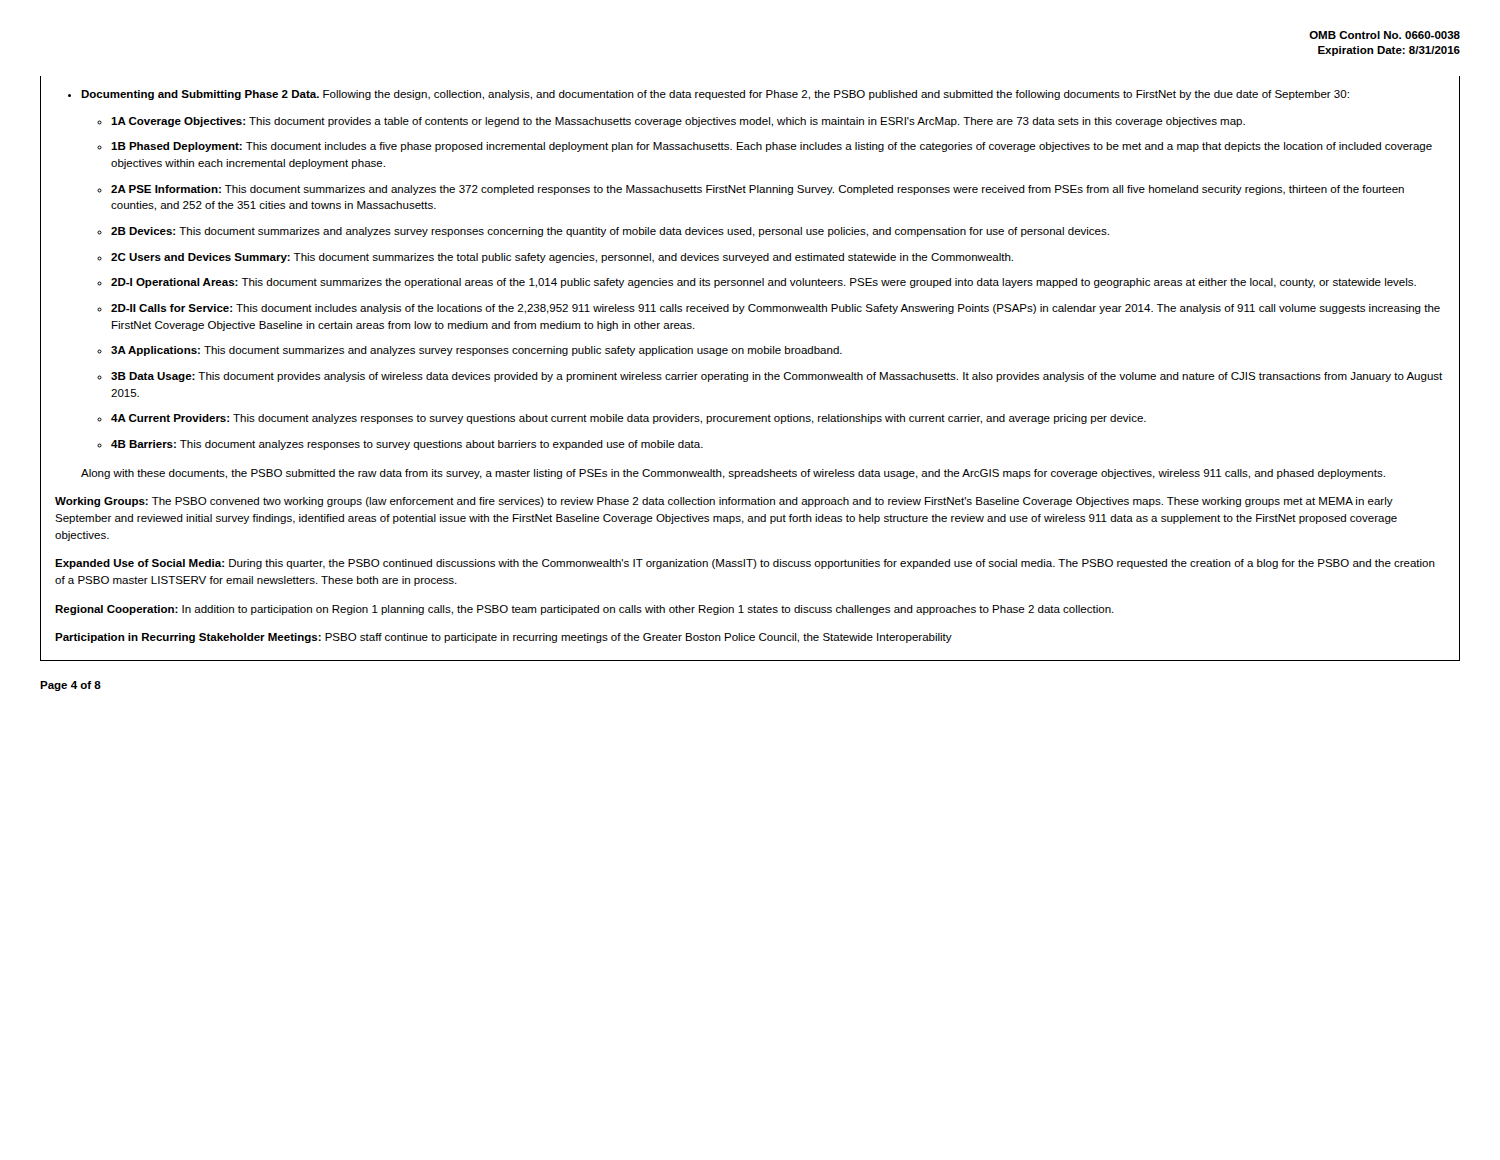OMB Control No. 0660-0038
Expiration Date: 8/31/2016
Documenting and Submitting Phase 2 Data. Following the design, collection, analysis, and documentation of the data requested for Phase 2, the PSBO published and submitted the following documents to FirstNet by the due date of September 30:
1A Coverage Objectives: This document provides a table of contents or legend to the Massachusetts coverage objectives model, which is maintain in ESRI's ArcMap. There are 73 data sets in this coverage objectives map.
1B Phased Deployment: This document includes a five phase proposed incremental deployment plan for Massachusetts. Each phase includes a listing of the categories of coverage objectives to be met and a map that depicts the location of included coverage objectives within each incremental deployment phase.
2A PSE Information: This document summarizes and analyzes the 372 completed responses to the Massachusetts FirstNet Planning Survey. Completed responses were received from PSEs from all five homeland security regions, thirteen of the fourteen counties, and 252 of the 351 cities and towns in Massachusetts.
2B Devices: This document summarizes and analyzes survey responses concerning the quantity of mobile data devices used, personal use policies, and compensation for use of personal devices.
2C Users and Devices Summary: This document summarizes the total public safety agencies, personnel, and devices surveyed and estimated statewide in the Commonwealth.
2D-I Operational Areas: This document summarizes the operational areas of the 1,014 public safety agencies and its personnel and volunteers. PSEs were grouped into data layers mapped to geographic areas at either the local, county, or statewide levels.
2D-II Calls for Service: This document includes analysis of the locations of the 2,238,952 911 wireless 911 calls received by Commonwealth Public Safety Answering Points (PSAPs) in calendar year 2014. The analysis of 911 call volume suggests increasing the FirstNet Coverage Objective Baseline in certain areas from low to medium and from medium to high in other areas.
3A Applications: This document summarizes and analyzes survey responses concerning public safety application usage on mobile broadband.
3B Data Usage: This document provides analysis of wireless data devices provided by a prominent wireless carrier operating in the Commonwealth of Massachusetts. It also provides analysis of the volume and nature of CJIS transactions from January to August 2015.
4A Current Providers: This document analyzes responses to survey questions about current mobile data providers, procurement options, relationships with current carrier, and average pricing per device.
4B Barriers: This document analyzes responses to survey questions about barriers to expanded use of mobile data.
Along with these documents, the PSBO submitted the raw data from its survey, a master listing of PSEs in the Commonwealth, spreadsheets of wireless data usage, and the ArcGIS maps for coverage objectives, wireless 911 calls, and phased deployments.
Working Groups: The PSBO convened two working groups (law enforcement and fire services) to review Phase 2 data collection information and approach and to review FirstNet's Baseline Coverage Objectives maps. These working groups met at MEMA in early September and reviewed initial survey findings, identified areas of potential issue with the FirstNet Baseline Coverage Objectives maps, and put forth ideas to help structure the review and use of wireless 911 data as a supplement to the FirstNet proposed coverage objectives.
Expanded Use of Social Media: During this quarter, the PSBO continued discussions with the Commonwealth's IT organization (MassIT) to discuss opportunities for expanded use of social media. The PSBO requested the creation of a blog for the PSBO and the creation of a PSBO master LISTSERV for email newsletters. These both are in process.
Regional Cooperation: In addition to participation on Region 1 planning calls, the PSBO team participated on calls with other Region 1 states to discuss challenges and approaches to Phase 2 data collection.
Participation in Recurring Stakeholder Meetings: PSBO staff continue to participate in recurring meetings of the Greater Boston Police Council, the Statewide Interoperability
Page 4 of 8